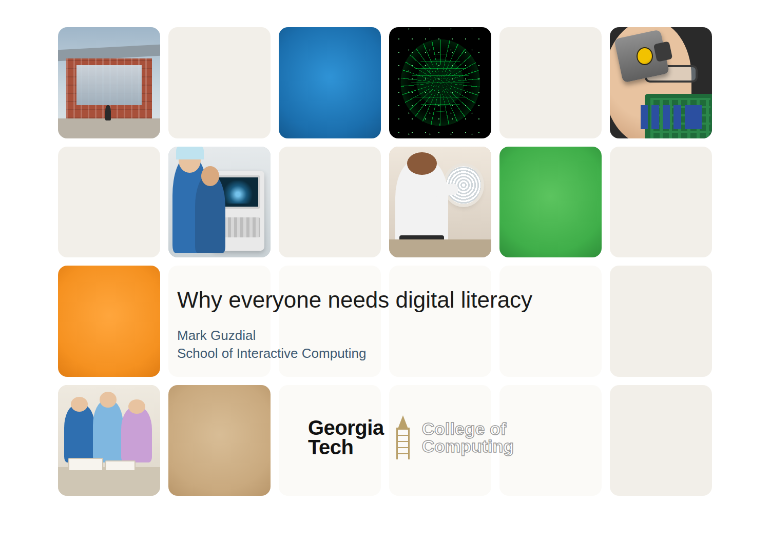Why everyone needs digital literacy
Mark Guzdial
School of Interactive Computing
Georgia Tech
College of Computing